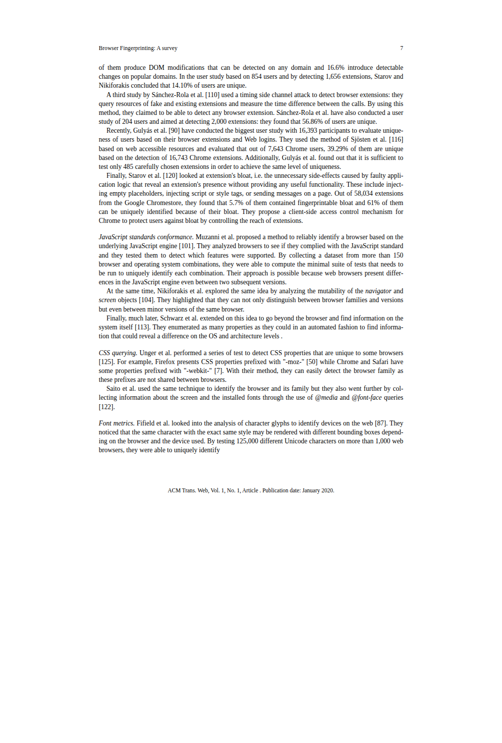Browser Fingerprinting: A survey 7
of them produce DOM modifications that can be detected on any domain and 16.6% introduce detectable changes on popular domains. In the user study based on 854 users and by detecting 1,656 extensions, Starov and Nikiforakis concluded that 14.10% of users are unique.
A third study by Sánchez-Rola et al. [110] used a timing side channel attack to detect browser extensions: they query resources of fake and existing extensions and measure the time difference between the calls. By using this method, they claimed to be able to detect any browser extension. Sánchez-Rola et al. have also conducted a user study of 204 users and aimed at detecting 2,000 extensions: they found that 56.86% of users are unique.
Recently, Gulyás et al. [90] have conducted the biggest user study with 16,393 participants to evaluate uniqueness of users based on their browser extensions and Web logins. They used the method of Sjösten et al. [116] based on web accessible resources and evaluated that out of 7,643 Chrome users, 39.29% of them are unique based on the detection of 16,743 Chrome extensions. Additionally, Gulyás et al. found out that it is sufficient to test only 485 carefully chosen extensions in order to achieve the same level of uniqueness.
Finally, Starov et al. [120] looked at extension's bloat, i.e. the unnecessary side-effects caused by faulty application logic that reveal an extension's presence without providing any useful functionality. These include injecting empty placeholders, injecting script or style tags, or sending messages on a page. Out of 58,034 extensions from the Google Chromestore, they found that 5.7% of them contained fingerprintable bloat and 61% of them can be uniquely identified because of their bloat. They propose a client-side access control mechanism for Chrome to protect users against bloat by controlling the reach of extensions.
JavaScript standards conformance. Muzanni et al. proposed a method to reliably identify a browser based on the underlying JavaScript engine [101]. They analyzed browsers to see if they complied with the JavaScript standard and they tested them to detect which features were supported. By collecting a dataset from more than 150 browser and operating system combinations, they were able to compute the minimal suite of tests that needs to be run to uniquely identify each combination. Their approach is possible because web browsers present differences in the JavaScript engine even between two subsequent versions.
At the same time, Nikiforakis et al. explored the same idea by analyzing the mutability of the navigator and screen objects [104]. They highlighted that they can not only distinguish between browser families and versions but even between minor versions of the same browser.
Finally, much later, Schwarz et al. extended on this idea to go beyond the browser and find information on the system itself [113]. They enumerated as many properties as they could in an automated fashion to find information that could reveal a difference on the OS and architecture levels .
CSS querying. Unger et al. performed a series of test to detect CSS properties that are unique to some browsers [125]. For example, Firefox presents CSS properties prefixed with "-moz-" [50] while Chrome and Safari have some properties prefixed with "-webkit-" [7]. With their method, they can easily detect the browser family as these prefixes are not shared between browsers.
Saito et al. used the same technique to identify the browser and its family but they also went further by collecting information about the screen and the installed fonts through the use of @media and @font-face queries [122].
Font metrics. Fifield et al. looked into the analysis of character glyphs to identify devices on the web [87]. They noticed that the same character with the exact same style may be rendered with different bounding boxes depending on the browser and the device used. By testing 125,000 different Unicode characters on more than 1,000 web browsers, they were able to uniquely identify
ACM Trans. Web, Vol. 1, No. 1, Article . Publication date: January 2020.